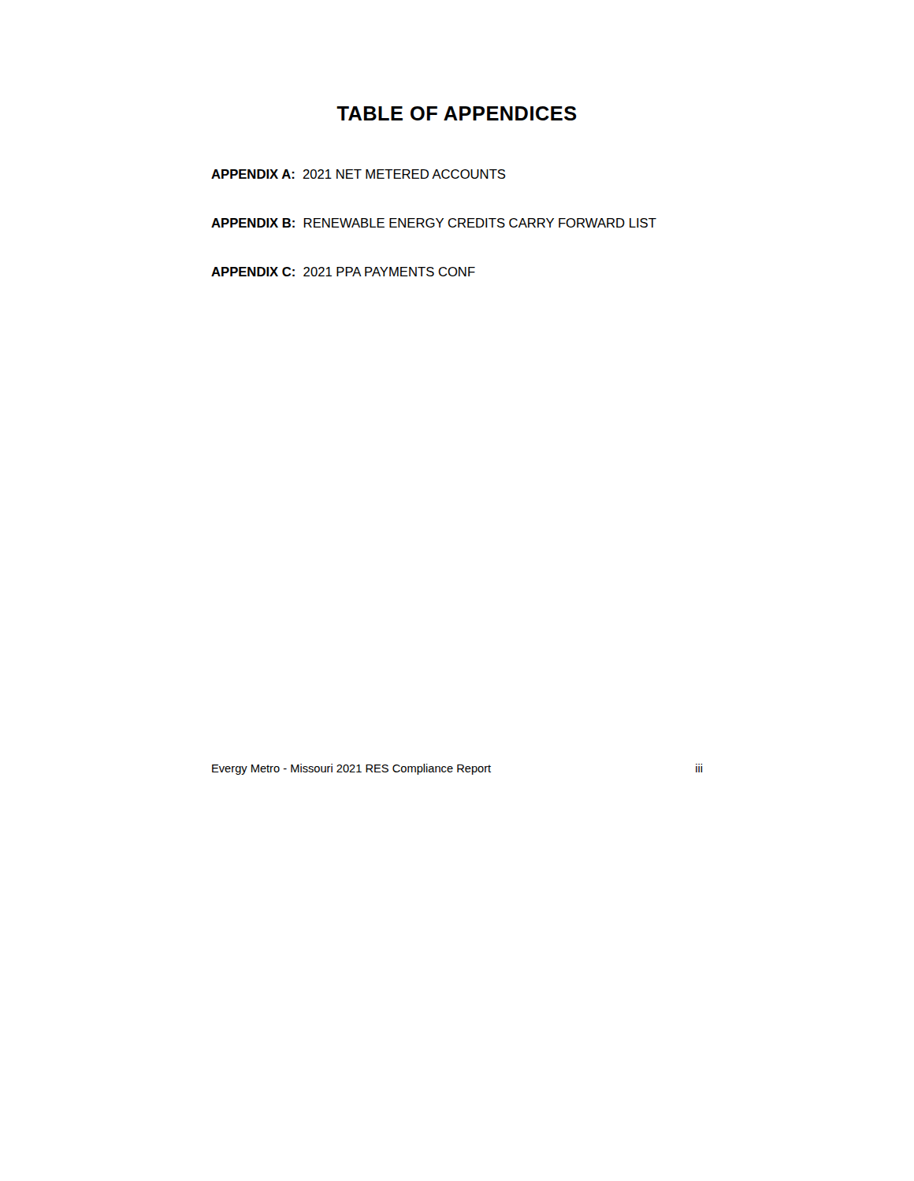TABLE OF APPENDICES
APPENDIX A: 2021 NET METERED ACCOUNTS
APPENDIX B: RENEWABLE ENERGY CREDITS CARRY FORWARD LIST
APPENDIX C: 2021 PPA PAYMENTS CONF
Evergy Metro - Missouri 2021 RES Compliance Report iii